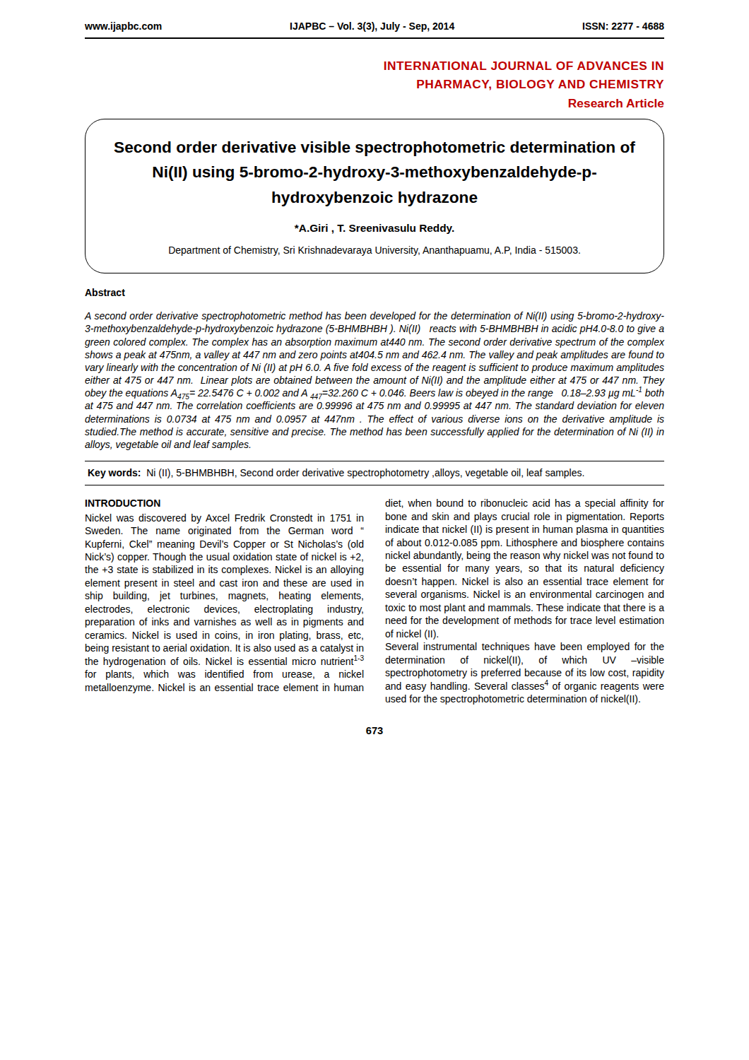www.ijapbc.com IJAPBC – Vol. 3(3), July - Sep, 2014 ISSN: 2277 - 4688
INTERNATIONAL JOURNAL OF ADVANCES IN
PHARMACY, BIOLOGY AND CHEMISTRY
Research Article
Second order derivative visible spectrophotometric determination of Ni(II) using 5-bromo-2-hydroxy-3-methoxybenzaldehyde-p-hydroxybenzoic hydrazone
*A.Giri , T. Sreenivasulu Reddy.
Department of Chemistry, Sri Krishnadevaraya University, Ananthapuamu, A.P, India - 515003.
Abstract
A second order derivative spectrophotometric method has been developed for the determination of Ni(II) using 5-bromo-2-hydroxy-3-methoxybenzaldehyde-p-hydroxybenzoic hydrazone (5-BHMBHBH ). Ni(II) reacts with 5-BHMBHBH in acidic pH4.0-8.0 to give a green colored complex. The complex has an absorption maximum at440 nm. The second order derivative spectrum of the complex shows a peak at 475nm, a valley at 447 nm and zero points at404.5 nm and 462.4 nm. The valley and peak amplitudes are found to vary linearly with the concentration of Ni (II) at pH 6.0. A five fold excess of the reagent is sufficient to produce maximum amplitudes either at 475 or 447 nm. Linear plots are obtained between the amount of Ni(II) and the amplitude either at 475 or 447 nm. They obey the equations A475= 22.5476 C + 0.002 and A 447=32.260 C + 0.046. Beers law is obeyed in the range 0.18–2.93 µg mL-1 both at 475 and 447 nm. The correlation coefficients are 0.99996 at 475 nm and 0.99995 at 447 nm. The standard deviation for eleven determinations is 0.0734 at 475 nm and 0.0957 at 447nm . The effect of various diverse ions on the derivative amplitude is studied.The method is accurate, sensitive and precise. The method has been successfully applied for the determination of Ni (II) in alloys, vegetable oil and leaf samples.
Key words: Ni (II), 5-BHMBHBH, Second order derivative spectrophotometry ,alloys, vegetable oil, leaf samples.
Introduction
Nickel was discovered by Axcel Fredrik Cronstedt in 1751 in Sweden. The name originated from the German word “ Kupferni, Ckel” meaning Devil’s Copper or St Nicholas’s (old Nick’s) copper. Though the usual oxidation state of nickel is +2, the +3 state is stabilized in its complexes. Nickel is an alloying element present in steel and cast iron and these are used in ship building, jet turbines, magnets, heating elements, electrodes, electronic devices, electroplating industry, preparation of inks and varnishes as well as in pigments and ceramics. Nickel is used in coins, in iron plating, brass, etc, being resistant to aerial oxidation. It is also used as a catalyst in the hydrogenation of oils. Nickel is essential micro nutrient1-3 for plants, which was identified from urease, a nickel metalloenzyme. Nickel is an essential trace element in human diet, when bound to ribonucleic acid has a special affinity for bone and skin and plays crucial role in pigmentation. Reports indicate that nickel (II) is present in human plasma in quantities of about 0.012-0.085 ppm. Lithosphere and biosphere contains nickel abundantly, being the reason why nickel was not found to be essential for many years, so that its natural deficiency doesn’t happen. Nickel is also an essential trace element for several organisms. Nickel is an environmental carcinogen and toxic to most plant and mammals. These indicate that there is a need for the development of methods for trace level estimation of nickel (II).
Several instrumental techniques have been employed for the determination of nickel(II), of which UV –visible spectrophotometry is preferred because of its low cost, rapidity and easy handling. Several classes4 of organic reagents were used for the spectrophotometric determination of nickel(II).
673